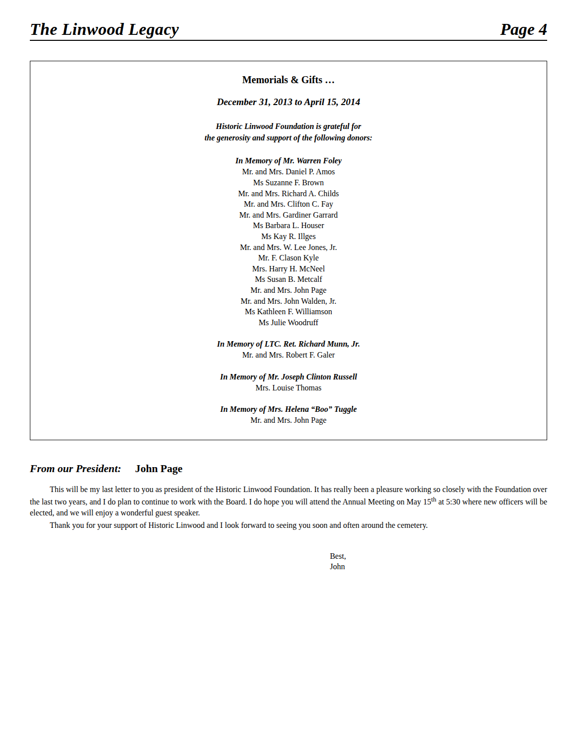The Linwood Legacy Page 4
Memorials & Gifts …
December 31, 2013 to April 15, 2014
Historic Linwood Foundation is grateful for
the generosity and support of the following donors:
In Memory of Mr. Warren Foley
Mr. and Mrs. Daniel P. Amos
Ms Suzanne F. Brown
Mr. and Mrs. Richard A. Childs
Mr. and Mrs. Clifton C. Fay
Mr. and Mrs. Gardiner Garrard
Ms Barbara L. Houser
Ms Kay R. Illges
Mr. and Mrs. W. Lee Jones, Jr.
Mr. F. Clason Kyle
Mrs. Harry H. McNeel
Ms Susan B. Metcalf
Mr. and Mrs. John Page
Mr. and Mrs. John Walden, Jr.
Ms Kathleen F. Williamson
Ms Julie Woodruff
In Memory of LTC. Ret. Richard Munn, Jr.
Mr. and Mrs. Robert F. Galer
In Memory of Mr. Joseph Clinton Russell
Mrs. Louise Thomas
In Memory of Mrs. Helena “Boo” Tuggle
Mr. and Mrs. John Page
From our President: John Page
This will be my last letter to you as president of the Historic Linwood Foundation. It has really been a pleasure working so closely with the Foundation over the last two years, and I do plan to continue to work with the Board. I do hope you will attend the Annual Meeting on May 15th at 5:30 where new officers will be elected, and we will enjoy a wonderful guest speaker.
Thank you for your support of Historic Linwood and I look forward to seeing you soon and often around the cemetery.
Best,
John